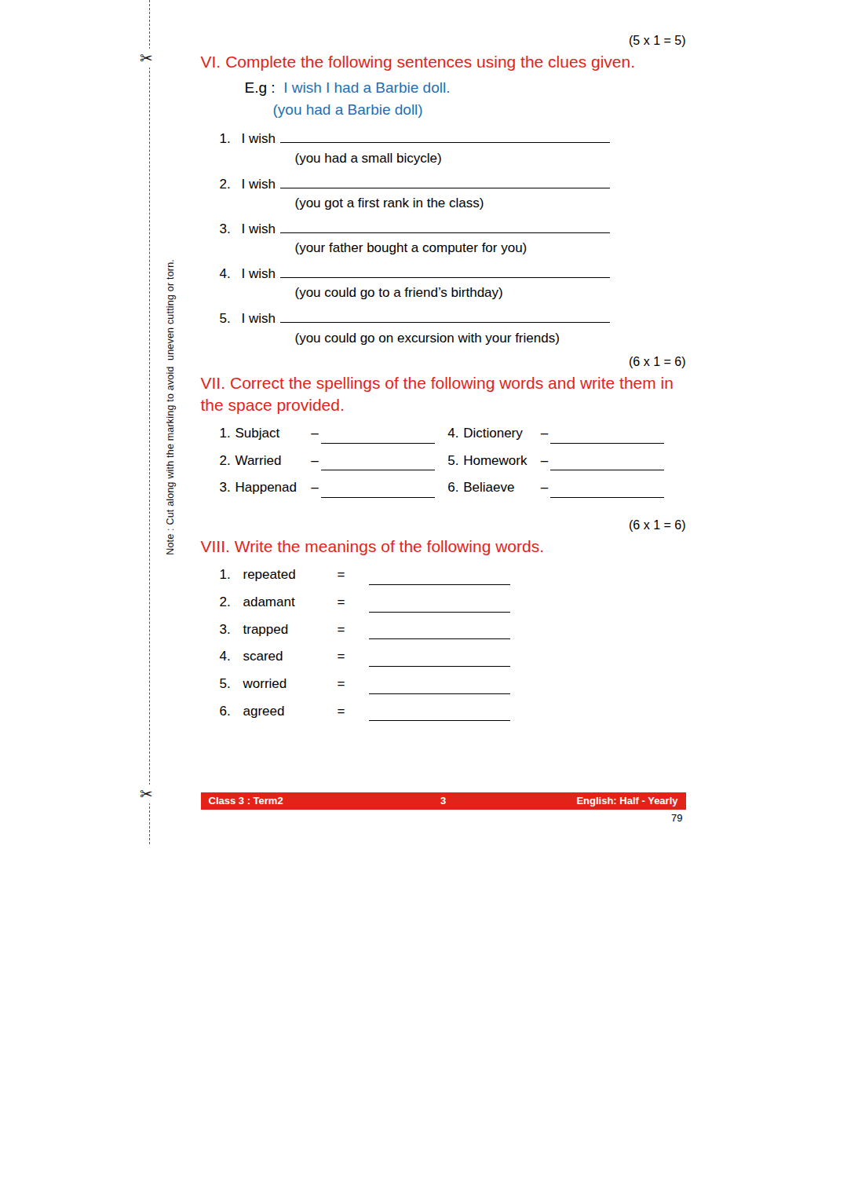✂
✂
Note : Cut along with the marking to avoid uneven cutting or torn.
(5 x 1 = 5)
VI. Complete the following sentences using the clues given.
E.g : I wish I had a Barbie doll. (you had a Barbie doll)
1. I wish
(you had a small bicycle)
2. I wish
(you got a first rank in the class)
3. I wish
(your father bought a computer for you)
4. I wish
(you could go to a friend’s birthday)
5. I wish
(you could go on excursion with your friends)
(6 x 1 = 6)
VII. Correct the spellings of the following words and write them in the space provided.
| 1. | Subjact | – | | | 4. | Dictionery | – | |
| 2. | Warried | – | | | 5. | Homework | – | |
| 3. | Happenad | – | | | 6. | Beliaeve | – | |
(6 x 1 = 6)
VIII. Write the meanings of the following words.
| 1. | repeated | = | |
| 2. | adamant | = | |
| 3. | trapped | = | |
| 4. | scared | = | |
| 5. | worried | = | |
| 6. | agreed | = | |
Class 3 : Term2 3 English: Half - Yearly
79